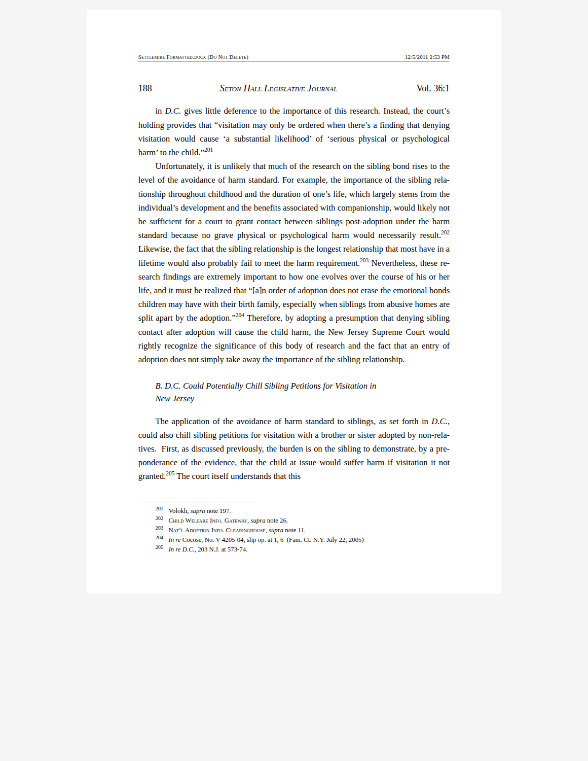Settlemire Formatted.docx (Do Not Delete) 12/5/2011 2:53 PM
188
Seton Hall Legislative Journal
Vol. 36:1
in D.C. gives little deference to the importance of this research. Instead, the court’s holding provides that “visitation may only be ordered when there’s a finding that denying visitation would cause ‘a substantial likelihood’ of ‘serious physical or psychological harm’ to the child.”201
Unfortunately, it is unlikely that much of the research on the sibling bond rises to the level of the avoidance of harm standard. For example, the importance of the sibling relationship throughout childhood and the duration of one’s life, which largely stems from the individual’s development and the benefits associated with companionship, would likely not be sufficient for a court to grant contact between siblings post-adoption under the harm standard because no grave physical or psychological harm would necessarily result.202 Likewise, the fact that the sibling relationship is the longest relationship that most have in a lifetime would also probably fail to meet the harm requirement.203 Nevertheless, these research findings are extremely important to how one evolves over the course of his or her life, and it must be realized that “[a]n order of adoption does not erase the emotional bonds children may have with their birth family, especially when siblings from abusive homes are split apart by the adoption.”204 Therefore, by adopting a presumption that denying sibling contact after adoption will cause the child harm, the New Jersey Supreme Court would rightly recognize the significance of this body of research and the fact that an entry of adoption does not simply take away the importance of the sibling relationship.
B. D.C. Could Potentially Chill Sibling Petitions for Visitation in
New Jersey
The application of the avoidance of harm standard to siblings, as set forth in D.C., could also chill sibling petitions for visitation with a brother or sister adopted by non-relatives. First, as discussed previously, the burden is on the sibling to demonstrate, by a preponderance of the evidence, that the child at issue would suffer harm if visitation it not granted.205 The court itself understands that this
201
Volokh, supra note 197.
202
Child Welfare Info. Gateway, supra note 26.
203
Nat’l Adoption Info. Clearinghouse, supra note 11.
204
In re Cocose, No. V-4205-04, slip op. at 1, 6 (Fam. Ct. N.Y. July 22, 2005)
205
In re D.C., 203 N.J. at 573-74.